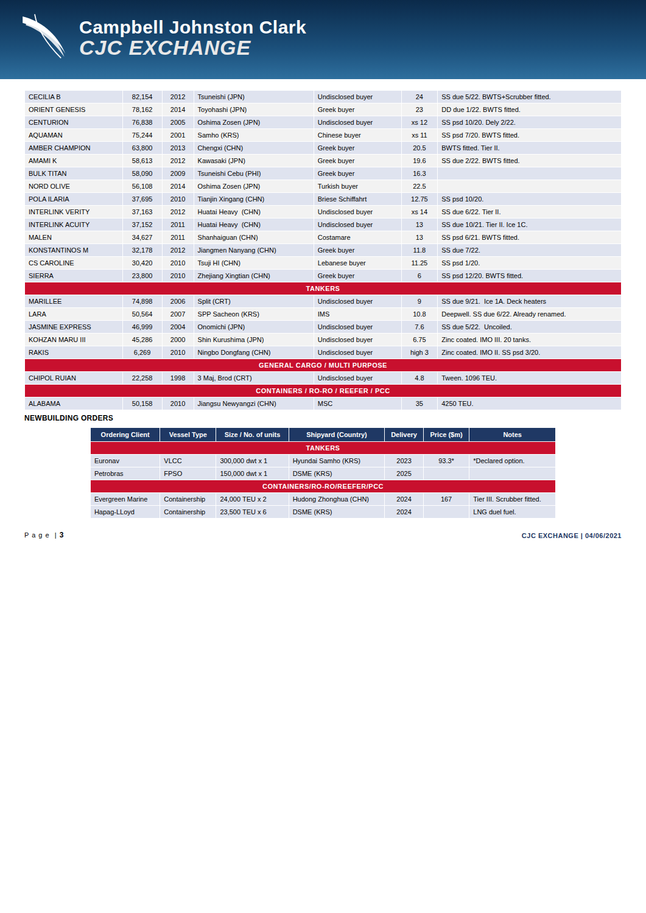Campbell Johnston Clark
CJC EXCHANGE
| CECILIA B | 82,154 | 2012 | Tsuneishi (JPN) | Undisclosed buyer | 24 | SS due 5/22. BWTS+Scrubber fitted. |
| ORIENT GENESIS | 78,162 | 2014 | Toyohashi (JPN) | Greek buyer | 23 | DD due 1/22. BWTS fitted. |
| CENTURION | 76,838 | 2005 | Oshima Zosen (JPN) | Undisclosed buyer | xs 12 | SS psd 10/20. Dely 2/22. |
| AQUAMAN | 75,244 | 2001 | Samho (KRS) | Chinese buyer | xs 11 | SS psd 7/20. BWTS fitted. |
| AMBER CHAMPION | 63,800 | 2013 | Chengxi (CHN) | Greek buyer | 20.5 | BWTS fitted. Tier II. |
| AMAMI K | 58,613 | 2012 | Kawasaki (JPN) | Greek buyer | 19.6 | SS due 2/22. BWTS fitted. |
| BULK TITAN | 58,090 | 2009 | Tsuneishi Cebu (PHI) | Greek buyer | 16.3 | |
| NORD OLIVE | 56,108 | 2014 | Oshima Zosen (JPN) | Turkish buyer | 22.5 | |
| POLA ILARIA | 37,695 | 2010 | Tianjin Xingang (CHN) | Briese Schiffahrt | 12.75 | SS psd 10/20. |
| INTERLINK VERITY | 37,163 | 2012 | Huatai Heavy (CHN) | Undisclosed buyer | xs 14 | SS due 6/22. Tier II. |
| INTERLINK ACUITY | 37,152 | 2011 | Huatai Heavy (CHN) | Undisclosed buyer | 13 | SS due 10/21. Tier II. Ice 1C. |
| MALEN | 34,627 | 2011 | Shanhaiguan (CHN) | Costamare | 13 | SS psd 6/21. BWTS fitted. |
| KONSTANTINOS M | 32,178 | 2012 | Jiangmen Nanyang (CHN) | Greek buyer | 11.8 | SS due 7/22. |
| CS CAROLINE | 30,420 | 2010 | Tsuji HI (CHN) | Lebanese buyer | 11.25 | SS psd 1/20. |
| SIERRA | 23,800 | 2010 | Zhejiang Xingtian (CHN) | Greek buyer | 6 | SS psd 12/20. BWTS fitted. |
| TANKERS |
| MARILLEE | 74,898 | 2006 | Split (CRT) | Undisclosed buyer | 9 | SS due 9/21. Ice 1A. Deck heaters |
| LARA | 50,564 | 2007 | SPP Sacheon (KRS) | IMS | 10.8 | Deepwell. SS due 6/22. Already renamed. |
| JASMINE EXPRESS | 46,999 | 2004 | Onomichi (JPN) | Undisclosed buyer | 7.6 | SS due 5/22. Uncoiled. |
| KOHZAN MARU III | 45,286 | 2000 | Shin Kurushima (JPN) | Undisclosed buyer | 6.75 | Zinc coated. IMO III. 20 tanks. |
| RAKIS | 6,269 | 2010 | Ningbo Dongfang (CHN) | Undisclosed buyer | high 3 | Zinc coated. IMO II. SS psd 3/20. |
| GENERAL CARGO / MULTI PURPOSE |
| CHIPOL RUIAN | 22,258 | 1998 | 3 Maj, Brod (CRT) | Undisclosed buyer | 4.8 | Tween. 1096 TEU. |
| CONTAINERS / RO-RO / REEFER / PCC |
| ALABAMA | 50,158 | 2010 | Jiangsu Newyangzi (CHN) | MSC | 35 | 4250 TEU. |
NEWBUILDING ORDERS
| Ordering Client | Vessel Type | Size / No. of units | Shipyard (Country) | Delivery | Price ($m) | Notes |
| --- | --- | --- | --- | --- | --- | --- |
| TANKERS |
| Euronav | VLCC | 300,000 dwt x 1 | Hyundai Samho (KRS) | 2023 | 93.3* | *Declared option. |
| Petrobras | FPSO | 150,000 dwt x 1 | DSME (KRS) | 2025 | | |
| CONTAINERS/RO-RO/REEFER/PCC |
| Evergreen Marine | Containership | 24,000 TEU x 2 | Hudong Zhonghua (CHN) | 2024 | 167 | Tier III. Scrubber fitted. |
| Hapag-LLoyd | Containership | 23,500 TEU x 6 | DSME (KRS) | 2024 | | LNG duel fuel. |
P a g e | 3
CJC EXCHANGE | 04/06/2021